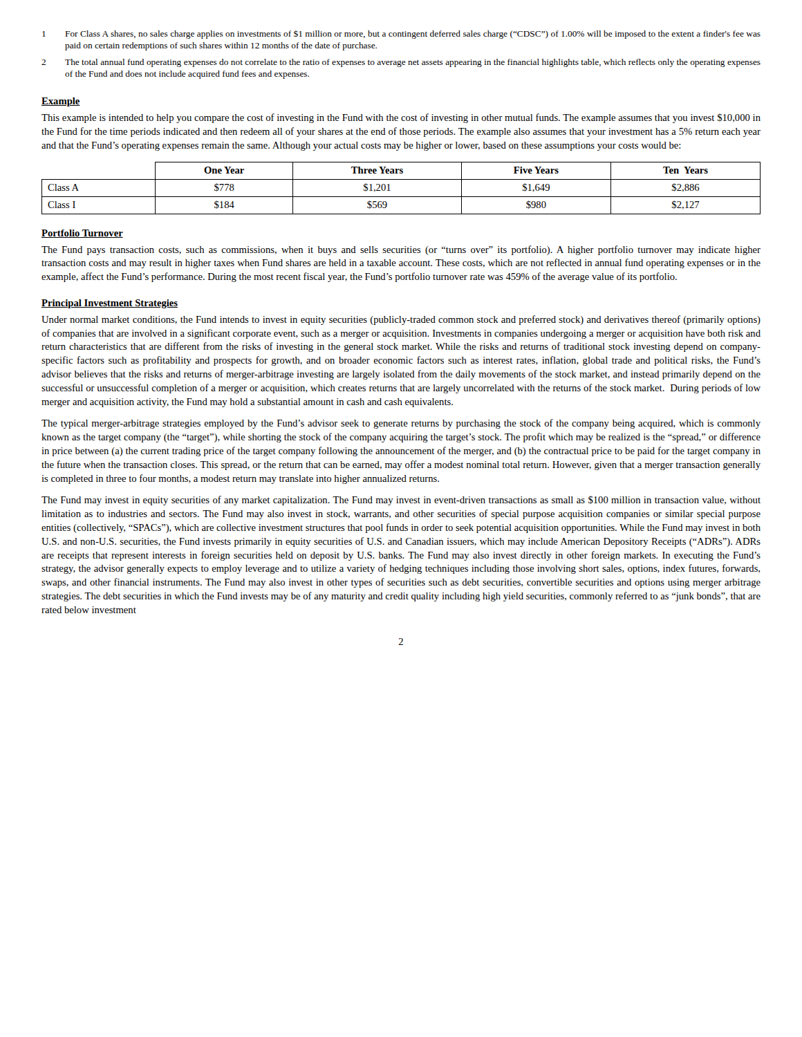1
For Class A shares, no sales charge applies on investments of $1 million or more, but a contingent deferred sales charge (“CDSC”) of 1.00% will be imposed to the extent a finder's fee was paid on certain redemptions of such shares within 12 months of the date of purchase.
2
The total annual fund operating expenses do not correlate to the ratio of expenses to average net assets appearing in the financial highlights table, which reflects only the operating expenses of the Fund and does not include acquired fund fees and expenses.
Example
This example is intended to help you compare the cost of investing in the Fund with the cost of investing in other mutual funds. The example assumes that you invest $10,000 in the Fund for the time periods indicated and then redeem all of your shares at the end of those periods. The example also assumes that your investment has a 5% return each year and that the Fund’s operating expenses remain the same. Although your actual costs may be higher or lower, based on these assumptions your costs would be:
| | One Year | Three Years | Five Years | Ten Years |
| --- | --- | --- | --- | --- |
| Class A | $778 | $1,201 | $1,649 | $2,886 |
| Class I | $184 | $569 | $980 | $2,127 |
Portfolio Turnover
The Fund pays transaction costs, such as commissions, when it buys and sells securities (or “turns over” its portfolio). A higher portfolio turnover may indicate higher transaction costs and may result in higher taxes when Fund shares are held in a taxable account. These costs, which are not reflected in annual fund operating expenses or in the example, affect the Fund’s performance. During the most recent fiscal year, the Fund’s portfolio turnover rate was 459% of the average value of its portfolio.
Principal Investment Strategies
Under normal market conditions, the Fund intends to invest in equity securities (publicly-traded common stock and preferred stock) and derivatives thereof (primarily options) of companies that are involved in a significant corporate event, such as a merger or acquisition. Investments in companies undergoing a merger or acquisition have both risk and return characteristics that are different from the risks of investing in the general stock market. While the risks and returns of traditional stock investing depend on company-specific factors such as profitability and prospects for growth, and on broader economic factors such as interest rates, inflation, global trade and political risks, the Fund’s advisor believes that the risks and returns of merger-arbitrage investing are largely isolated from the daily movements of the stock market, and instead primarily depend on the successful or unsuccessful completion of a merger or acquisition, which creates returns that are largely uncorrelated with the returns of the stock market. During periods of low merger and acquisition activity, the Fund may hold a substantial amount in cash and cash equivalents.
The typical merger-arbitrage strategies employed by the Fund’s advisor seek to generate returns by purchasing the stock of the company being acquired, which is commonly known as the target company (the “target”), while shorting the stock of the company acquiring the target’s stock. The profit which may be realized is the “spread,” or difference in price between (a) the current trading price of the target company following the announcement of the merger, and (b) the contractual price to be paid for the target company in the future when the transaction closes. This spread, or the return that can be earned, may offer a modest nominal total return. However, given that a merger transaction generally is completed in three to four months, a modest return may translate into higher annualized returns.
The Fund may invest in equity securities of any market capitalization. The Fund may invest in event-driven transactions as small as $100 million in transaction value, without limitation as to industries and sectors. The Fund may also invest in stock, warrants, and other securities of special purpose acquisition companies or similar special purpose entities (collectively, “SPACs”), which are collective investment structures that pool funds in order to seek potential acquisition opportunities. While the Fund may invest in both U.S. and non-U.S. securities, the Fund invests primarily in equity securities of U.S. and Canadian issuers, which may include American Depository Receipts (“ADRs”). ADRs are receipts that represent interests in foreign securities held on deposit by U.S. banks. The Fund may also invest directly in other foreign markets. In executing the Fund’s strategy, the advisor generally expects to employ leverage and to utilize a variety of hedging techniques including those involving short sales, options, index futures, forwards, swaps, and other financial instruments. The Fund may also invest in other types of securities such as debt securities, convertible securities and options using merger arbitrage strategies. The debt securities in which the Fund invests may be of any maturity and credit quality including high yield securities, commonly referred to as “junk bonds”, that are rated below investment
2